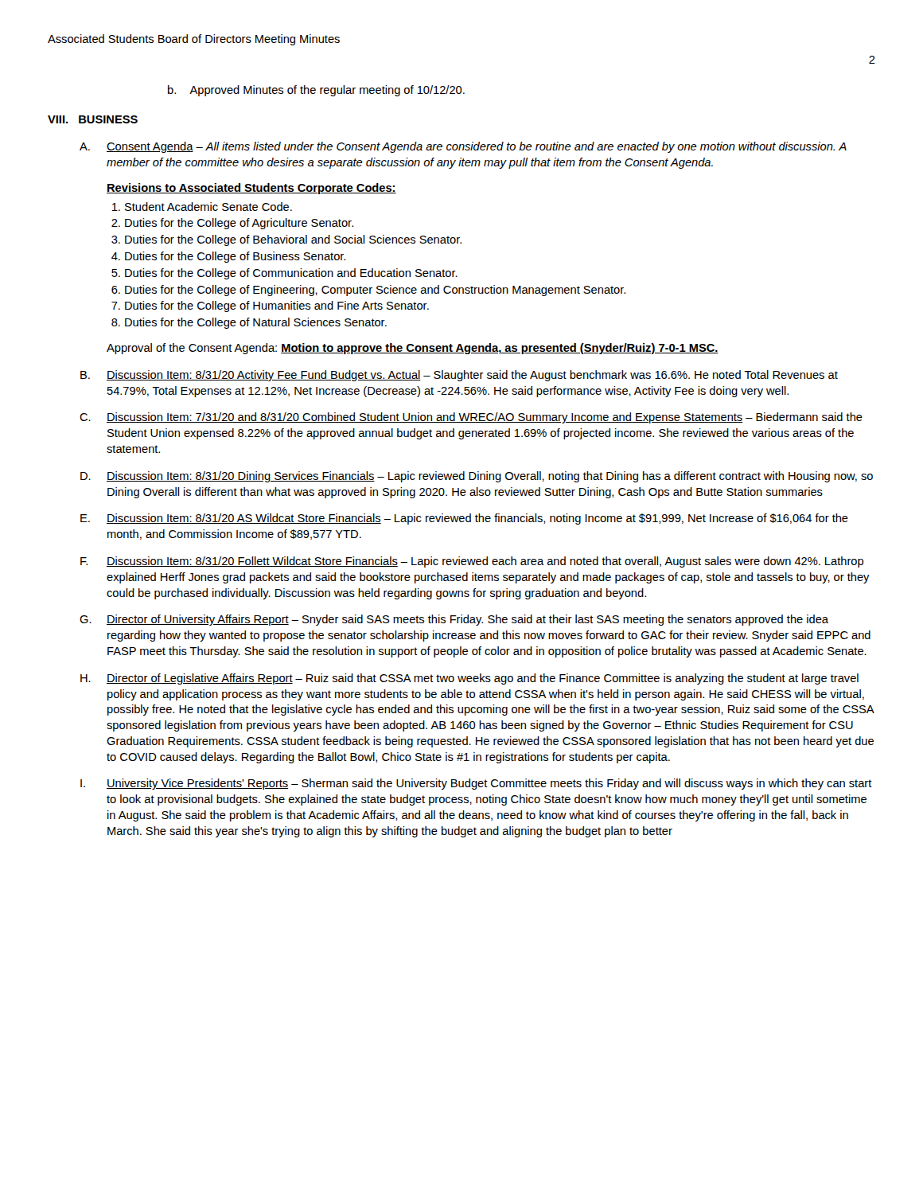Associated Students Board of Directors Meeting Minutes
2
b. Approved Minutes of the regular meeting of 10/12/20.
VIII. BUSINESS
A.
Consent Agenda – All items listed under the Consent Agenda are considered to be routine and are enacted by one motion without discussion. A member of the committee who desires a separate discussion of any item may pull that item from the Consent Agenda.
Revisions to Associated Students Corporate Codes:
Student Academic Senate Code.
Duties for the College of Agriculture Senator.
Duties for the College of Behavioral and Social Sciences Senator.
Duties for the College of Business Senator.
Duties for the College of Communication and Education Senator.
Duties for the College of Engineering, Computer Science and Construction Management Senator.
Duties for the College of Humanities and Fine Arts Senator.
Duties for the College of Natural Sciences Senator.
Approval of the Consent Agenda: Motion to approve the Consent Agenda, as presented (Snyder/Ruiz) 7-0-1 MSC.
B.
Discussion Item: 8/31/20 Activity Fee Fund Budget vs. Actual – Slaughter said the August benchmark was 16.6%. He noted Total Revenues at 54.79%, Total Expenses at 12.12%, Net Increase (Decrease) at -224.56%. He said performance wise, Activity Fee is doing very well.
C.
Discussion Item: 7/31/20 and 8/31/20 Combined Student Union and WREC/AO Summary Income and Expense Statements – Biedermann said the Student Union expensed 8.22% of the approved annual budget and generated 1.69% of projected income. She reviewed the various areas of the statement.
D.
Discussion Item: 8/31/20 Dining Services Financials – Lapic reviewed Dining Overall, noting that Dining has a different contract with Housing now, so Dining Overall is different than what was approved in Spring 2020. He also reviewed Sutter Dining, Cash Ops and Butte Station summaries
E.
Discussion Item: 8/31/20 AS Wildcat Store Financials – Lapic reviewed the financials, noting Income at $91,999, Net Increase of $16,064 for the month, and Commission Income of $89,577 YTD.
F.
Discussion Item: 8/31/20 Follett Wildcat Store Financials – Lapic reviewed each area and noted that overall, August sales were down 42%. Lathrop explained Herff Jones grad packets and said the bookstore purchased items separately and made packages of cap, stole and tassels to buy, or they could be purchased individually. Discussion was held regarding gowns for spring graduation and beyond.
G.
Director of University Affairs Report – Snyder said SAS meets this Friday. She said at their last SAS meeting the senators approved the idea regarding how they wanted to propose the senator scholarship increase and this now moves forward to GAC for their review. Snyder said EPPC and FASP meet this Thursday. She said the resolution in support of people of color and in opposition of police brutality was passed at Academic Senate.
H.
Director of Legislative Affairs Report – Ruiz said that CSSA met two weeks ago and the Finance Committee is analyzing the student at large travel policy and application process as they want more students to be able to attend CSSA when it's held in person again. He said CHESS will be virtual, possibly free. He noted that the legislative cycle has ended and this upcoming one will be the first in a two-year session, Ruiz said some of the CSSA sponsored legislation from previous years have been adopted. AB 1460 has been signed by the Governor – Ethnic Studies Requirement for CSU Graduation Requirements. CSSA student feedback is being requested. He reviewed the CSSA sponsored legislation that has not been heard yet due to COVID caused delays. Regarding the Ballot Bowl, Chico State is #1 in registrations for students per capita.
I.
University Vice Presidents' Reports – Sherman said the University Budget Committee meets this Friday and will discuss ways in which they can start to look at provisional budgets. She explained the state budget process, noting Chico State doesn't know how much money they'll get until sometime in August. She said the problem is that Academic Affairs, and all the deans, need to know what kind of courses they're offering in the fall, back in March. She said this year she's trying to align this by shifting the budget and aligning the budget plan to better